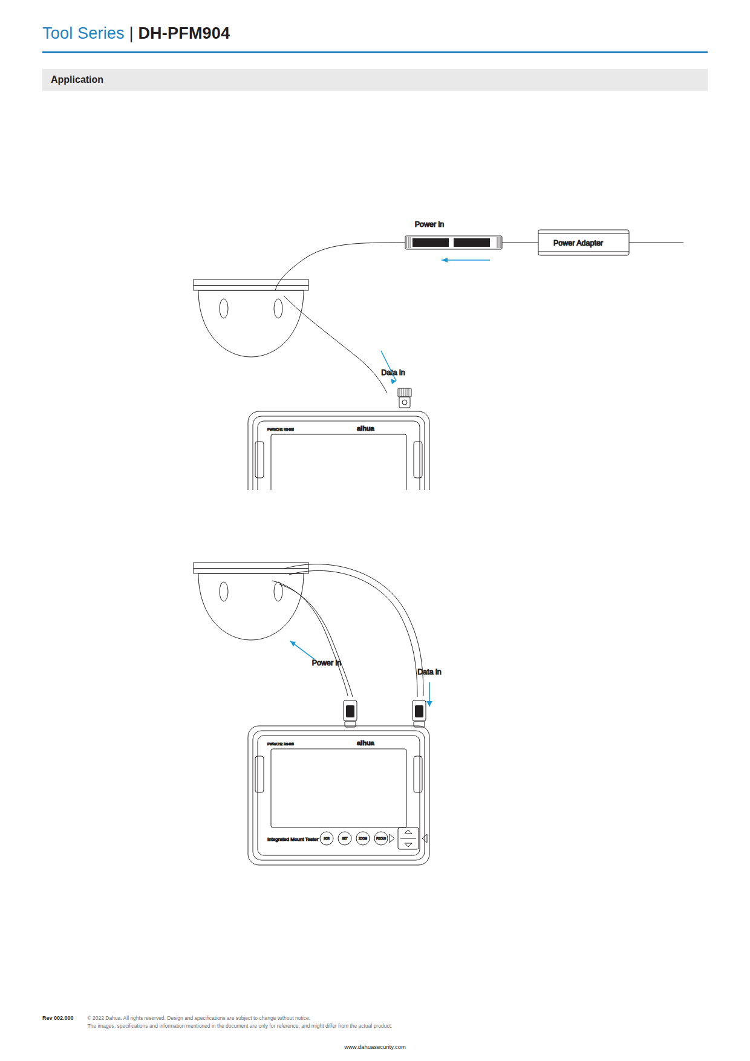Tool Series | DH-PFM904
Application
Power Adapter Power in Data in alhua PWR/CH2 RS485 Integrated Mount Tester SCR SET ZOOM FOCUS
Power in Data in alhua PWR/CH2 RS485 Integrated Mount Tester SCR SET ZOOM FOCUS
Rev 002.000 © 2022 Dahua. All rights reserved. Design and specifications are subject to change without notice.
The images, specifications and information mentioned in the document are only for reference, and might differ from the actual product.
www.dahuasecurity.com